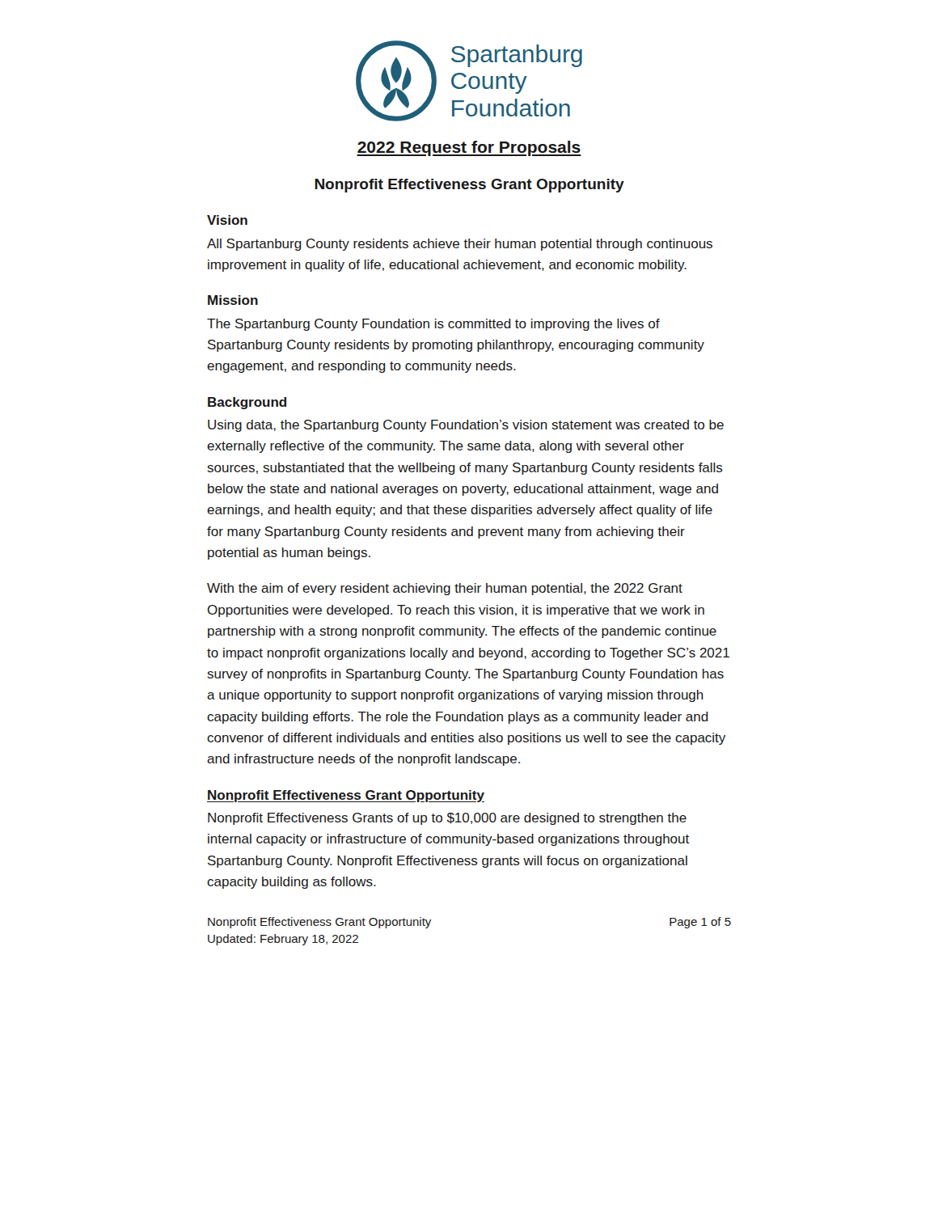Spartanburg
County
Foundation
2022 Request for Proposals
Nonprofit Effectiveness Grant Opportunity
Vision
All Spartanburg County residents achieve their human potential through continuous improvement in quality of life, educational achievement, and economic mobility.
Mission
The Spartanburg County Foundation is committed to improving the lives of Spartanburg County residents by promoting philanthropy, encouraging community engagement, and responding to community needs.
Background
Using data, the Spartanburg County Foundation’s vision statement was created to be externally reflective of the community. The same data, along with several other sources, substantiated that the wellbeing of many Spartanburg County residents falls below the state and national averages on poverty, educational attainment, wage and earnings, and health equity; and that these disparities adversely affect quality of life for many Spartanburg County residents and prevent many from achieving their potential as human beings.
With the aim of every resident achieving their human potential, the 2022 Grant Opportunities were developed. To reach this vision, it is imperative that we work in partnership with a strong nonprofit community. The effects of the pandemic continue to impact nonprofit organizations locally and beyond, according to Together SC’s 2021 survey of nonprofits in Spartanburg County. The Spartanburg County Foundation has a unique opportunity to support nonprofit organizations of varying mission through capacity building efforts. The role the Foundation plays as a community leader and convenor of different individuals and entities also positions us well to see the capacity and infrastructure needs of the nonprofit landscape.
Nonprofit Effectiveness Grant Opportunity
Nonprofit Effectiveness Grants of up to $10,000 are designed to strengthen the internal capacity or infrastructure of community-based organizations throughout Spartanburg County. Nonprofit Effectiveness grants will focus on organizational capacity building as follows.
Nonprofit Effectiveness Grant Opportunity
Updated: February 18, 2022
Page 1 of 5